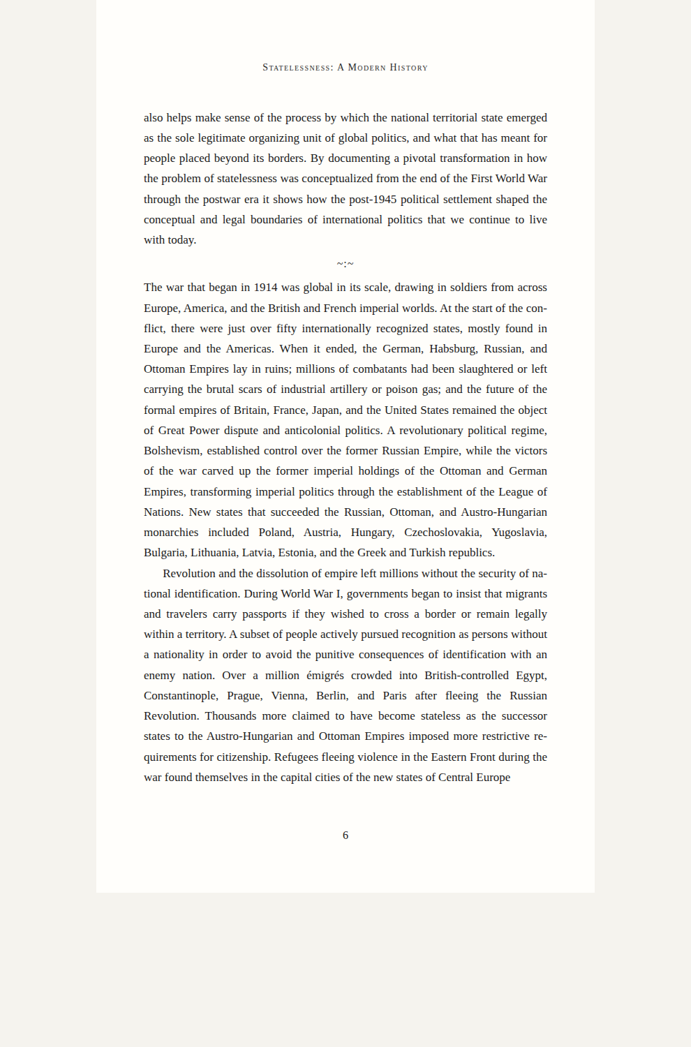Statelessness: A Modern History
also helps make sense of the process by which the national territorial state emerged as the sole legitimate organizing unit of global politics, and what that has meant for people placed beyond its borders. By documenting a pivotal transformation in how the problem of statelessness was conceptualized from the end of the First World War through the postwar era it shows how the post-1945 political settlement shaped the conceptual and legal boundaries of international politics that we continue to live with today.
~:~
The war that began in 1914 was global in its scale, drawing in soldiers from across Europe, America, and the British and French imperial worlds. At the start of the conflict, there were just over fifty internationally recognized states, mostly found in Europe and the Americas. When it ended, the German, Habsburg, Russian, and Ottoman Empires lay in ruins; millions of combatants had been slaughtered or left carrying the brutal scars of industrial artillery or poison gas; and the future of the formal empires of Britain, France, Japan, and the United States remained the object of Great Power dispute and anticolonial politics. A revolutionary political regime, Bolshevism, established control over the former Russian Empire, while the victors of the war carved up the former imperial holdings of the Ottoman and German Empires, transforming imperial politics through the establishment of the League of Nations. New states that succeeded the Russian, Ottoman, and Austro-Hungarian monarchies included Poland, Austria, Hungary, Czechoslovakia, Yugoslavia, Bulgaria, Lithuania, Latvia, Estonia, and the Greek and Turkish republics.
Revolution and the dissolution of empire left millions without the security of national identification. During World War I, governments began to insist that migrants and travelers carry passports if they wished to cross a border or remain legally within a territory. A subset of people actively pursued recognition as persons without a nationality in order to avoid the punitive consequences of identification with an enemy nation. Over a million émigrés crowded into British-controlled Egypt, Constantinople, Prague, Vienna, Berlin, and Paris after fleeing the Russian Revolution. Thousands more claimed to have become stateless as the successor states to the Austro-Hungarian and Ottoman Empires imposed more restrictive requirements for citizenship. Refugees fleeing violence in the Eastern Front during the war found themselves in the capital cities of the new states of Central Europe
6